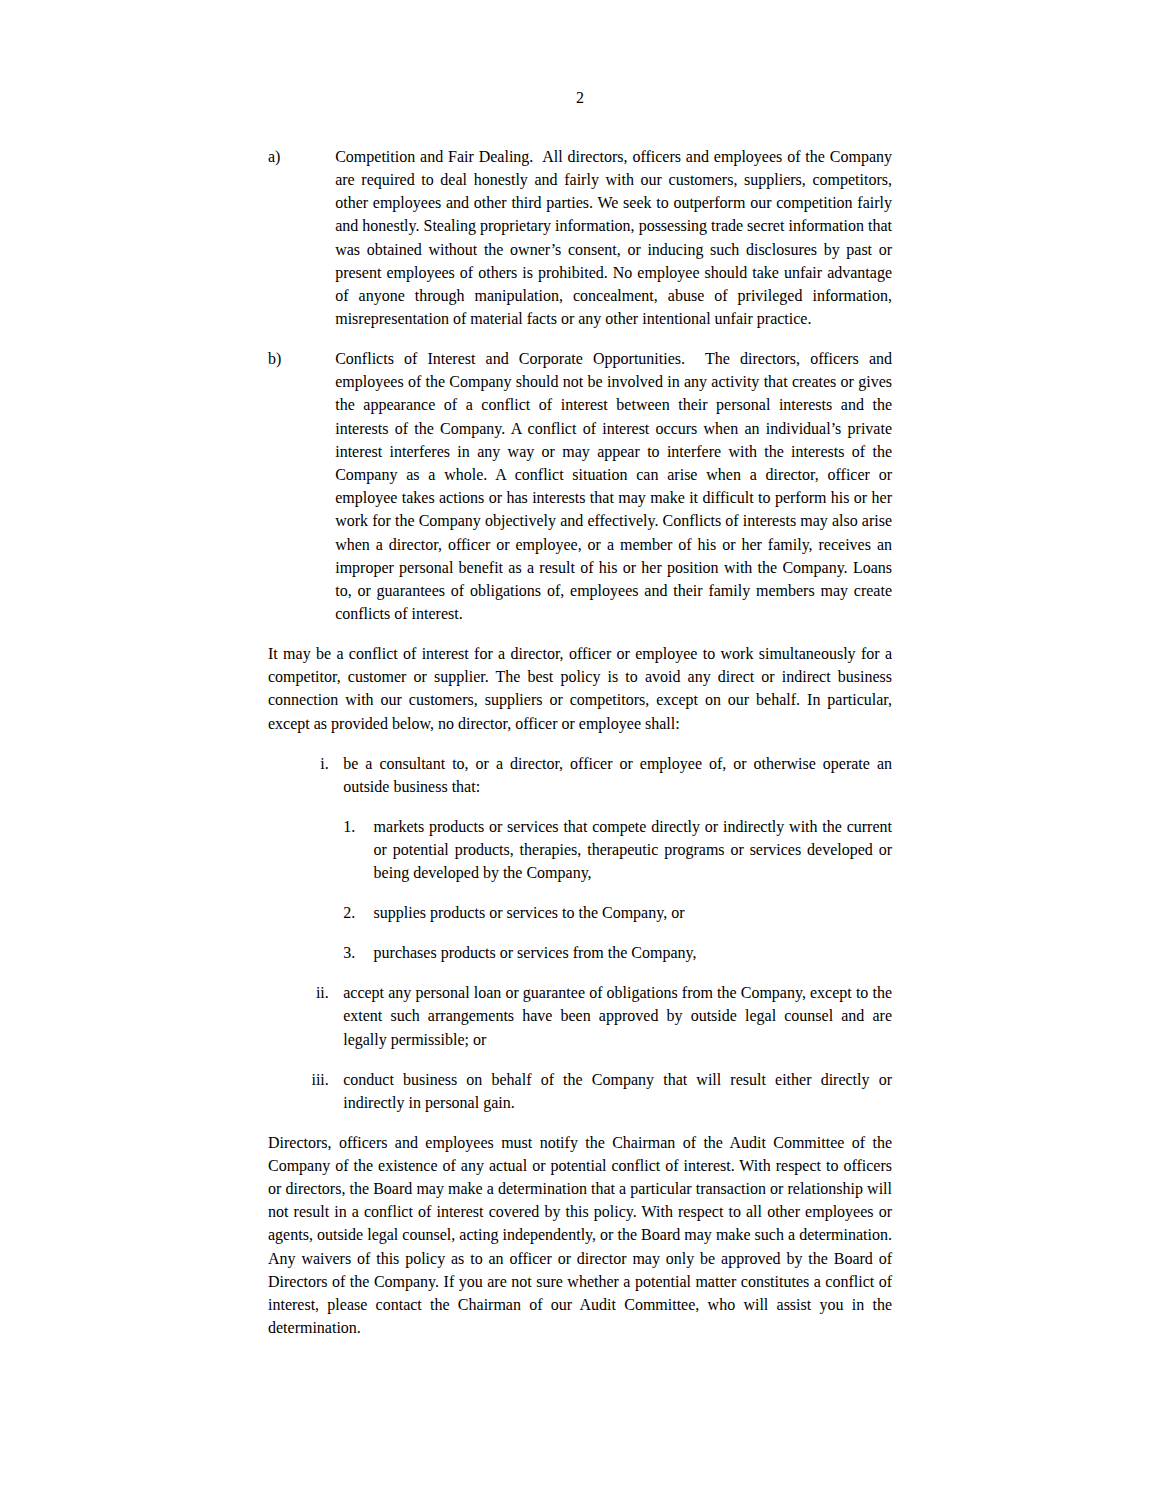2
a)
Competition and Fair Dealing. All directors, officers and employees of the Company are required to deal honestly and fairly with our customers, suppliers, competitors, other employees and other third parties. We seek to outperform our competition fairly and honestly. Stealing proprietary information, possessing trade secret information that was obtained without the owner’s consent, or inducing such disclosures by past or present employees of others is prohibited. No employee should take unfair advantage of anyone through manipulation, concealment, abuse of privileged information, misrepresentation of material facts or any other intentional unfair practice.
b)
Conflicts of Interest and Corporate Opportunities. The directors, officers and employees of the Company should not be involved in any activity that creates or gives the appearance of a conflict of interest between their personal interests and the interests of the Company. A conflict of interest occurs when an individual’s private interest interferes in any way or may appear to interfere with the interests of the Company as a whole. A conflict situation can arise when a director, officer or employee takes actions or has interests that may make it difficult to perform his or her work for the Company objectively and effectively. Conflicts of interests may also arise when a director, officer or employee, or a member of his or her family, receives an improper personal benefit as a result of his or her position with the Company. Loans to, or guarantees of obligations of, employees and their family members may create conflicts of interest.
It may be a conflict of interest for a director, officer or employee to work simultaneously for a competitor, customer or supplier. The best policy is to avoid any direct or indirect business connection with our customers, suppliers or competitors, except on our behalf. In particular, except as provided below, no director, officer or employee shall:
be a consultant to, or a director, officer or employee of, or otherwise operate an outside business that:
markets products or services that compete directly or indirectly with the current or potential products, therapies, therapeutic programs or services developed or being developed by the Company,
supplies products or services to the Company, or
purchases products or services from the Company,
accept any personal loan or guarantee of obligations from the Company, except to the extent such arrangements have been approved by outside legal counsel and are legally permissible; or
conduct business on behalf of the Company that will result either directly or indirectly in personal gain.
Directors, officers and employees must notify the Chairman of the Audit Committee of the Company of the existence of any actual or potential conflict of interest. With respect to officers or directors, the Board may make a determination that a particular transaction or relationship will not result in a conflict of interest covered by this policy. With respect to all other employees or agents, outside legal counsel, acting independently, or the Board may make such a determination. Any waivers of this policy as to an officer or director may only be approved by the Board of Directors of the Company. If you are not sure whether a potential matter constitutes a conflict of interest, please contact the Chairman of our Audit Committee, who will assist you in the determination.